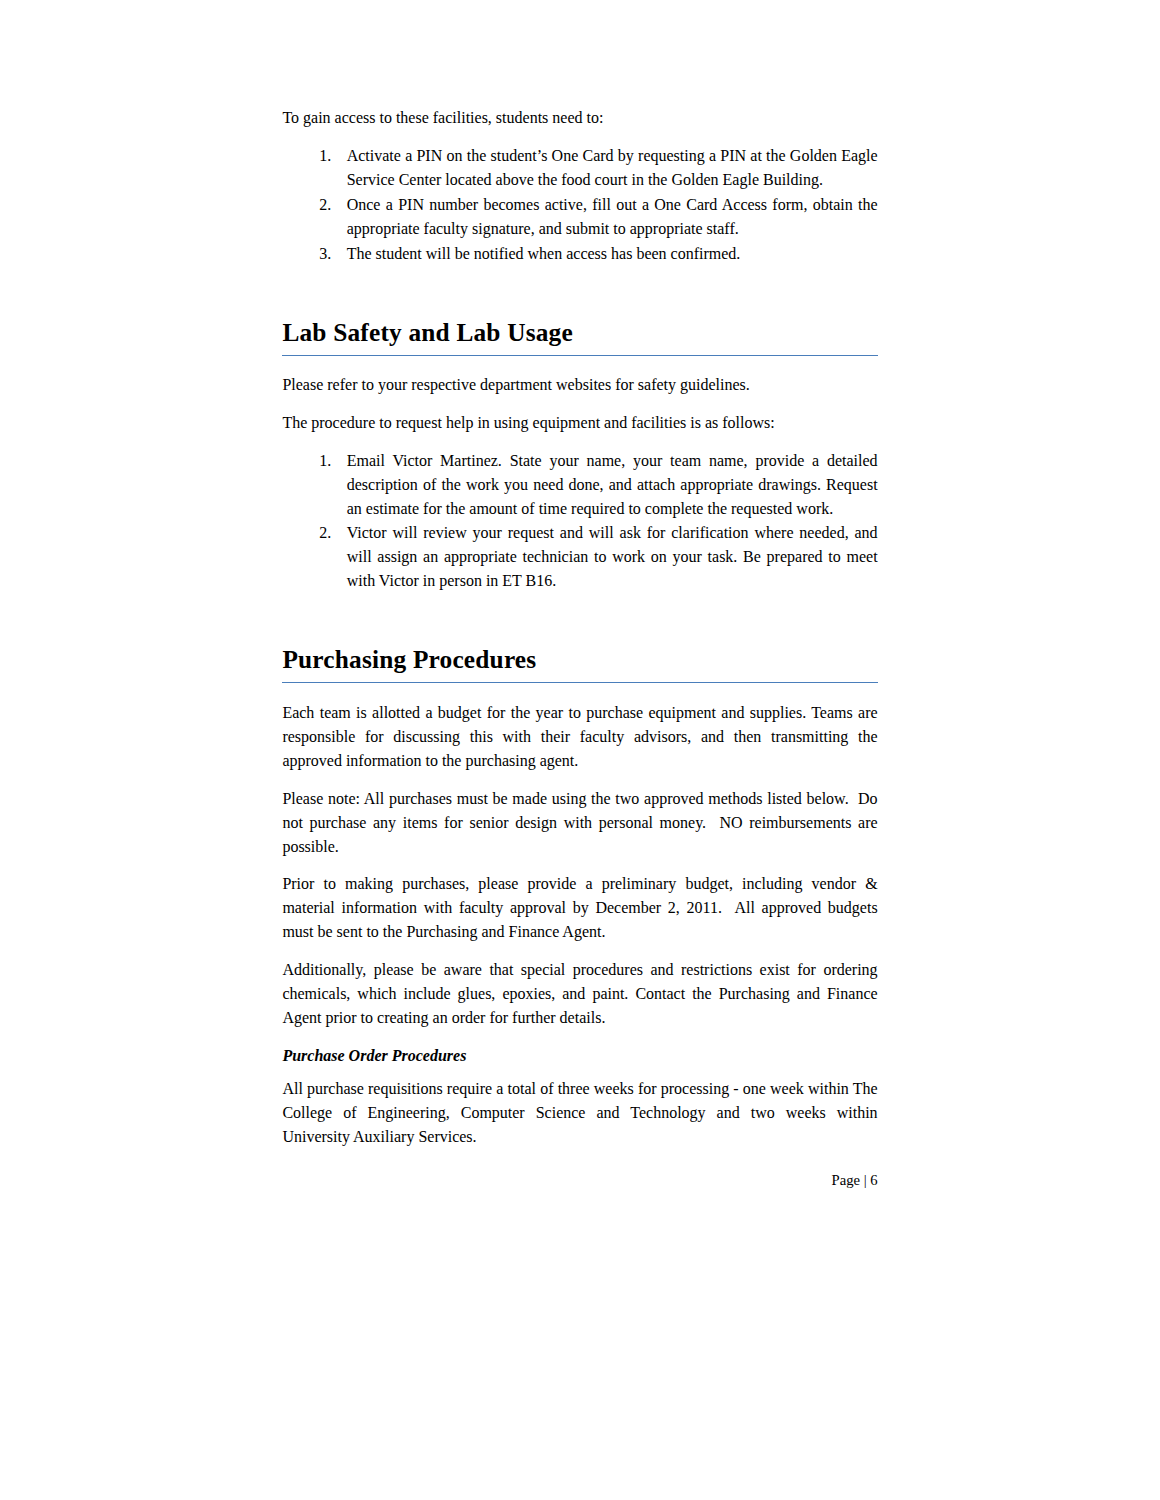To gain access to these facilities, students need to:
Activate a PIN on the student’s One Card by requesting a PIN at the Golden Eagle Service Center located above the food court in the Golden Eagle Building.
Once a PIN number becomes active, fill out a One Card Access form, obtain the appropriate faculty signature, and submit to appropriate staff.
The student will be notified when access has been confirmed.
Lab Safety and Lab Usage
Please refer to your respective department websites for safety guidelines.
The procedure to request help in using equipment and facilities is as follows:
Email Victor Martinez. State your name, your team name, provide a detailed description of the work you need done, and attach appropriate drawings. Request an estimate for the amount of time required to complete the requested work.
Victor will review your request and will ask for clarification where needed, and will assign an appropriate technician to work on your task. Be prepared to meet with Victor in person in ET B16.
Purchasing Procedures
Each team is allotted a budget for the year to purchase equipment and supplies. Teams are responsible for discussing this with their faculty advisors, and then transmitting the approved information to the purchasing agent.
Please note: All purchases must be made using the two approved methods listed below. Do not purchase any items for senior design with personal money. NO reimbursements are possible.
Prior to making purchases, please provide a preliminary budget, including vendor & material information with faculty approval by December 2, 2011. All approved budgets must be sent to the Purchasing and Finance Agent.
Additionally, please be aware that special procedures and restrictions exist for ordering chemicals, which include glues, epoxies, and paint. Contact the Purchasing and Finance Agent prior to creating an order for further details.
Purchase Order Procedures
All purchase requisitions require a total of three weeks for processing - one week within The College of Engineering, Computer Science and Technology and two weeks within University Auxiliary Services.
Page | 6